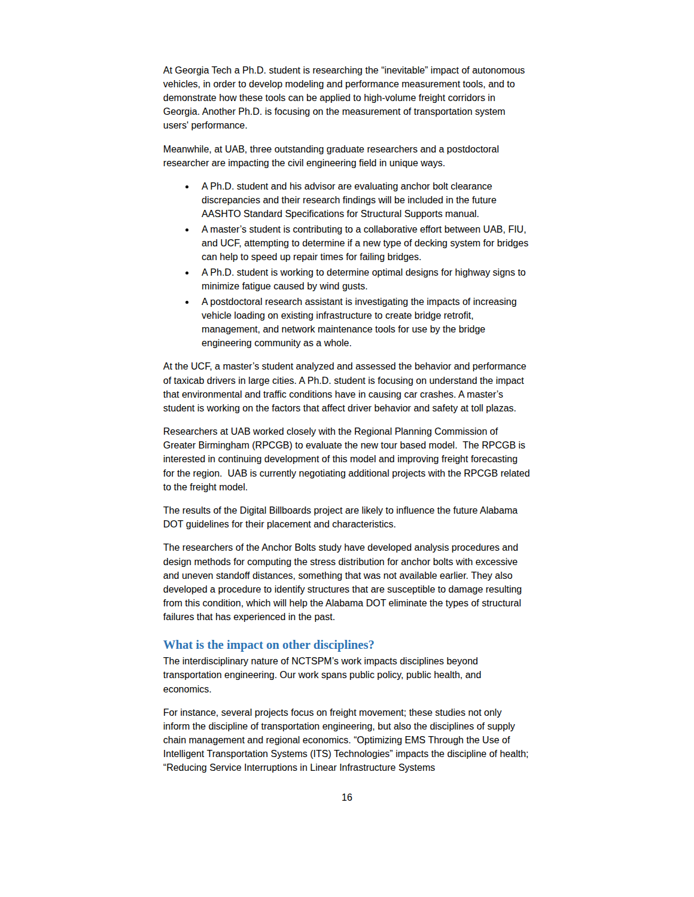At Georgia Tech a Ph.D. student is researching the “inevitable” impact of autonomous vehicles, in order to develop modeling and performance measurement tools, and to demonstrate how these tools can be applied to high-volume freight corridors in Georgia. Another Ph.D. is focusing on the measurement of transportation system users' performance.
Meanwhile, at UAB, three outstanding graduate researchers and a postdoctoral researcher are impacting the civil engineering field in unique ways.
A Ph.D. student and his advisor are evaluating anchor bolt clearance discrepancies and their research findings will be included in the future AASHTO Standard Specifications for Structural Supports manual.
A master’s student is contributing to a collaborative effort between UAB, FIU, and UCF, attempting to determine if a new type of decking system for bridges can help to speed up repair times for failing bridges.
A Ph.D. student is working to determine optimal designs for highway signs to minimize fatigue caused by wind gusts.
A postdoctoral research assistant is investigating the impacts of increasing vehicle loading on existing infrastructure to create bridge retrofit, management, and network maintenance tools for use by the bridge engineering community as a whole.
At the UCF, a master’s student analyzed and assessed the behavior and performance of taxicab drivers in large cities. A Ph.D. student is focusing on understand the impact that environmental and traffic conditions have in causing car crashes. A master’s student is working on the factors that affect driver behavior and safety at toll plazas.
Researchers at UAB worked closely with the Regional Planning Commission of Greater Birmingham (RPCGB) to evaluate the new tour based model. The RPCGB is interested in continuing development of this model and improving freight forecasting for the region. UAB is currently negotiating additional projects with the RPCGB related to the freight model.
The results of the Digital Billboards project are likely to influence the future Alabama DOT guidelines for their placement and characteristics.
The researchers of the Anchor Bolts study have developed analysis procedures and design methods for computing the stress distribution for anchor bolts with excessive and uneven standoff distances, something that was not available earlier. They also developed a procedure to identify structures that are susceptible to damage resulting from this condition, which will help the Alabama DOT eliminate the types of structural failures that has experienced in the past.
What is the impact on other disciplines?
The interdisciplinary nature of NCTSPM’s work impacts disciplines beyond transportation engineering. Our work spans public policy, public health, and economics.
For instance, several projects focus on freight movement; these studies not only inform the discipline of transportation engineering, but also the disciplines of supply chain management and regional economics. “Optimizing EMS Through the Use of Intelligent Transportation Systems (ITS) Technologies” impacts the discipline of health; “Reducing Service Interruptions in Linear Infrastructure Systems
16